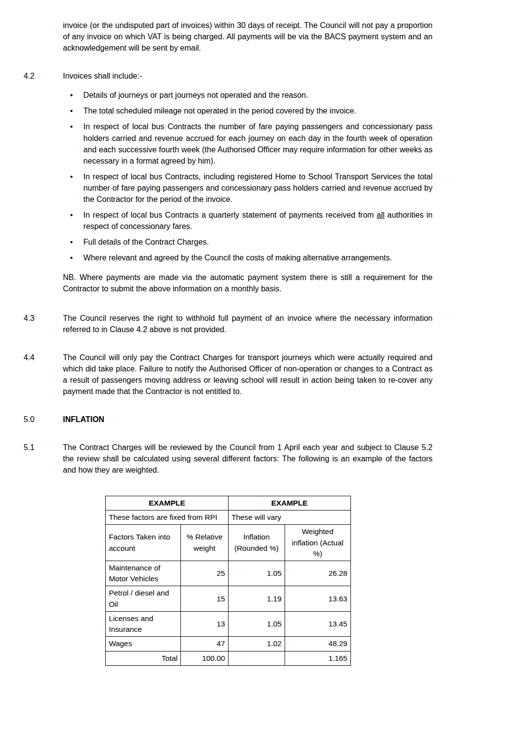invoice (or the undisputed part of invoices) within 30 days of receipt. The Council will not pay a proportion of any invoice on which VAT is being charged. All payments will be via the BACS payment system and an acknowledgement will be sent by email.
4.2
Invoices shall include:-
Details of journeys or part journeys not operated and the reason.
The total scheduled mileage not operated in the period covered by the invoice.
In respect of local bus Contracts the number of fare paying passengers and concessionary pass holders carried and revenue accrued for each journey on each day in the fourth week of operation and each successive fourth week (the Authorised Officer may require information for other weeks as necessary in a format agreed by him).
In respect of local bus Contracts, including registered Home to School Transport Services the total number of fare paying passengers and concessionary pass holders carried and revenue accrued by the Contractor for the period of the invoice.
In respect of local bus Contracts a quarterly statement of payments received from all authorities in respect of concessionary fares.
Full details of the Contract Charges.
Where relevant and agreed by the Council the costs of making alternative arrangements.
NB. Where payments are made via the automatic payment system there is still a requirement for the Contractor to submit the above information on a monthly basis.
4.3
The Council reserves the right to withhold full payment of an invoice where the necessary information referred to in Clause 4.2 above is not provided.
4.4
The Council will only pay the Contract Charges for transport journeys which were actually required and which did take place. Failure to notify the Authorised Officer of non-operation or changes to a Contract as a result of passengers moving address or leaving school will result in action being taken to re-cover any payment made that the Contractor is not entitled to.
5.0
INFLATION
5.1
The Contract Charges will be reviewed by the Council from 1 April each year and subject to Clause 5.2 the review shall be calculated using several different factors: The following is an example of the factors and how they are weighted.
| EXAMPLE | EXAMPLE |
| --- | --- |
| These factors are fixed from RPI | These will vary |
| Factors Taken into account | % Relative weight | Inflation (Rounded %) | Weighted inflation (Actual %) |
| Maintenance of Motor Vehicles | 25 | 1.05 | 26.28 |
| Petrol / diesel and Oil | 15 | 1.19 | 13.63 |
| Licenses and Insurance | 13 | 1.05 | 13.45 |
| Wages | 47 | 1.02 | 48.29 |
| Total | 100.00 | | 1.165 |